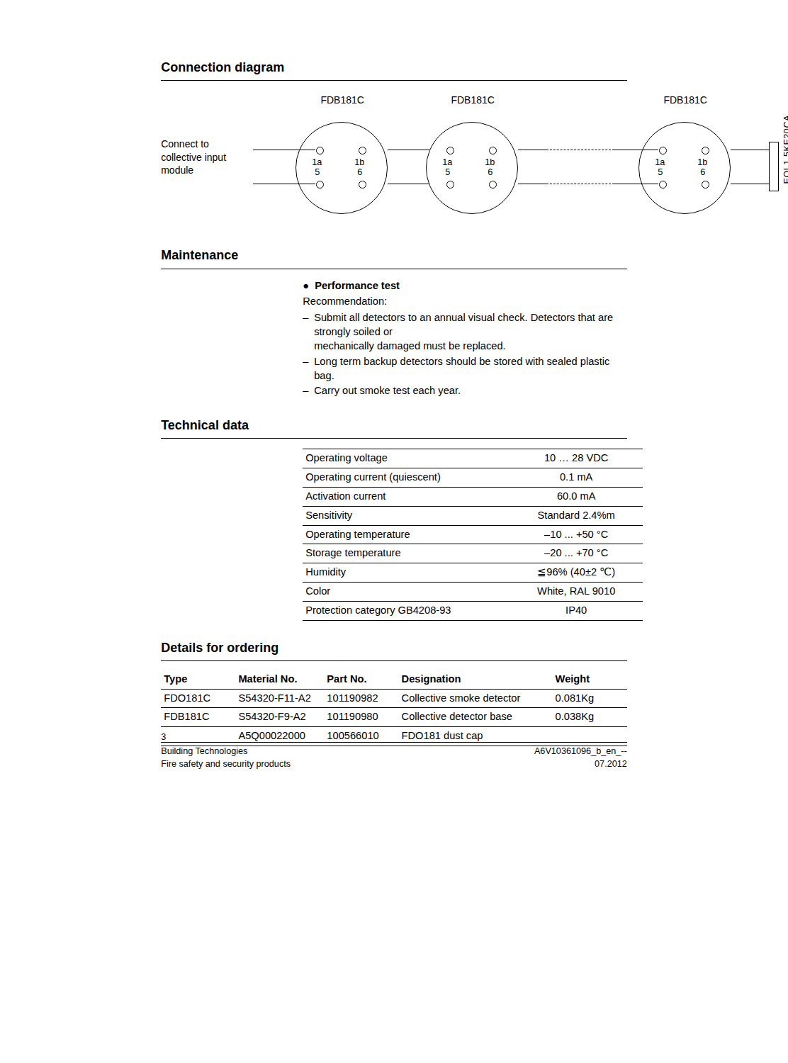Connection diagram
FDB181C
FDB181C
FDB181C
Connect to
collective input
module
1a 1b 5 6
1a 1b 5 6
1a 1b 5 6
EOL1.5KE20CA
Maintenance
● Performance test
Recommendation:
Submit all detectors to an annual visual check. Detectors that are strongly soiled or mechanically damaged must be replaced.
Long term backup detectors should be stored with sealed plastic bag.
Carry out smoke test each year.
Technical data
| Operating voltage | 10 … 28 VDC |
| Operating current (quiescent) | 0.1 mA |
| Activation current | 60.0 mA |
| Sensitivity | Standard 2.4%m |
| Operating temperature | –10 ... +50 °C |
| Storage temperature | –20 ... +70 °C |
| Humidity | ≦96% (40±2 ℃) |
| Color | White, RAL 9010 |
| Protection category GB4208-93 | IP40 |
Details for ordering
| Type | Material No. | Part No. | Designation | Weight |
| --- | --- | --- | --- | --- |
| FDO181C | S54320-F11-A2 | 101190982 | Collective smoke detector | 0.081Kg |
| FDB181C | S54320-F9-A2 | 101190980 | Collective detector base | 0.038Kg |
| | A5Q00022000 | 100566010 | FDO181 dust cap | |
3
Building Technologies A6V10361096_b_en_--
Fire safety and security products 07.2012